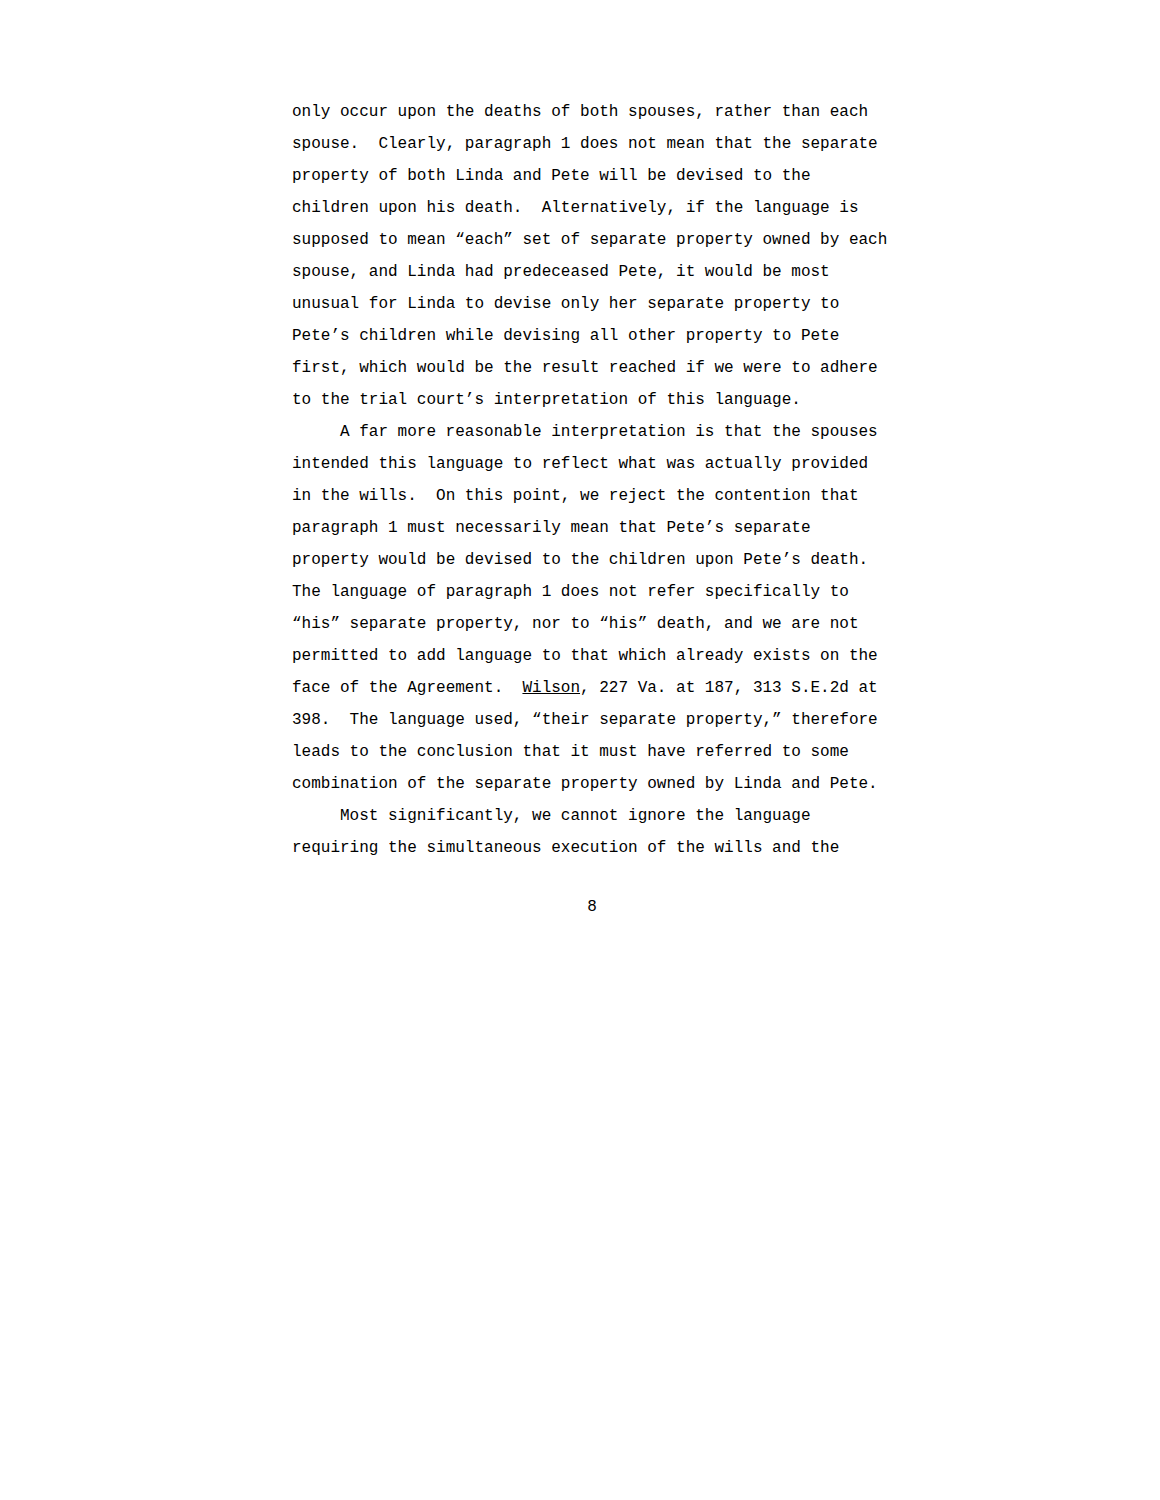only occur upon the deaths of both spouses, rather than each spouse. Clearly, paragraph 1 does not mean that the separate property of both Linda and Pete will be devised to the children upon his death. Alternatively, if the language is supposed to mean “each” set of separate property owned by each spouse, and Linda had predeceased Pete, it would be most unusual for Linda to devise only her separate property to Pete’s children while devising all other property to Pete first, which would be the result reached if we were to adhere to the trial court’s interpretation of this language.
A far more reasonable interpretation is that the spouses intended this language to reflect what was actually provided in the wills. On this point, we reject the contention that paragraph 1 must necessarily mean that Pete’s separate property would be devised to the children upon Pete’s death. The language of paragraph 1 does not refer specifically to “his” separate property, nor to “his” death, and we are not permitted to add language to that which already exists on the face of the Agreement. Wilson, 227 Va. at 187, 313 S.E.2d at 398. The language used, “their separate property,” therefore leads to the conclusion that it must have referred to some combination of the separate property owned by Linda and Pete.
Most significantly, we cannot ignore the language requiring the simultaneous execution of the wills and the
8